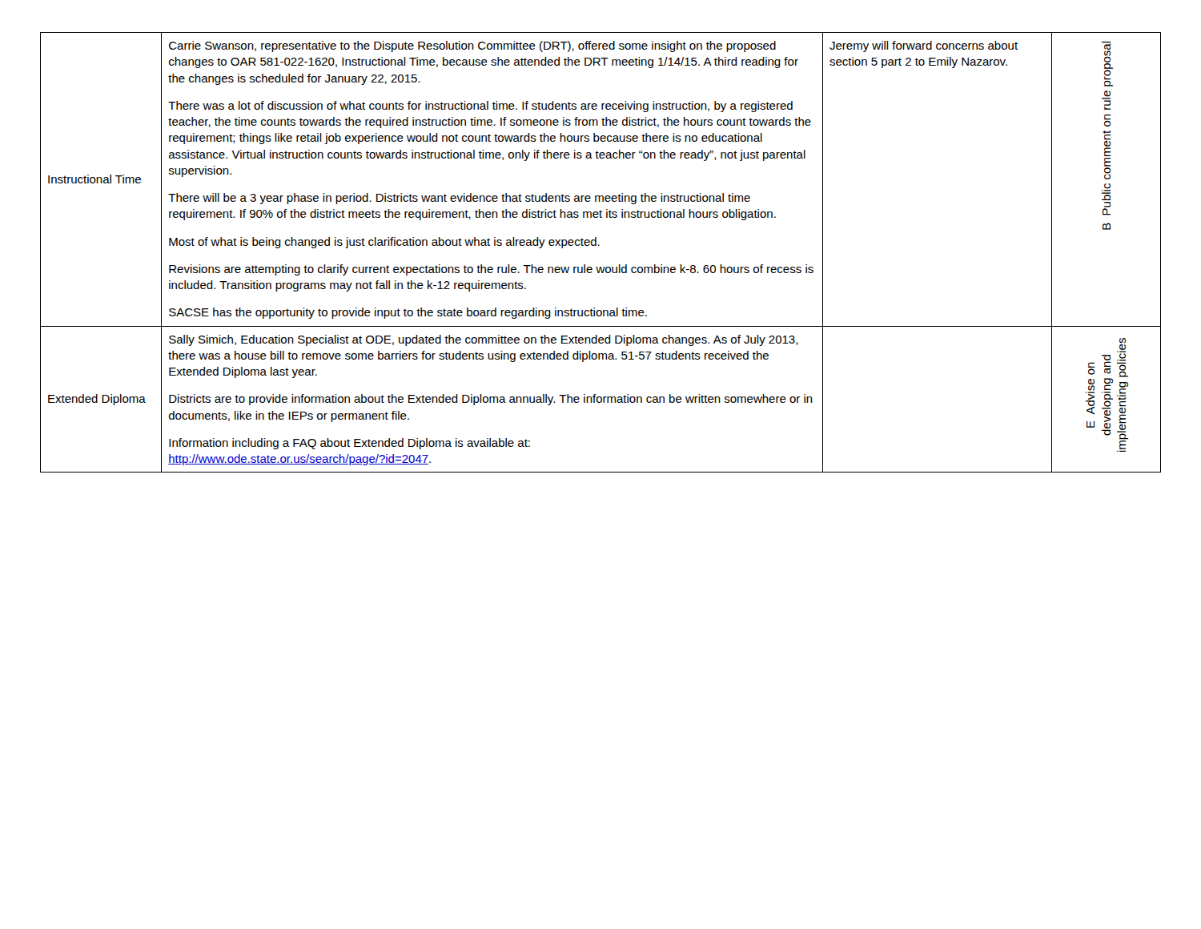| Instructional Time | Carrie Swanson, representative to the Dispute Resolution Committee (DRT), offered some insight on the proposed changes to OAR 581-022-1620, Instructional Time, because she attended the DRT meeting 1/14/15. A third reading for the changes is scheduled for January 22, 2015. There was a lot of discussion of what counts for instructional time. If students are receiving instruction, by a registered teacher, the time counts towards the required instruction time. If someone is from the district, the hours count towards the requirement; things like retail job experience would not count towards the hours because there is no educational assistance. Virtual instruction counts towards instructional time, only if there is a teacher “on the ready”, not just parental supervision. There will be a 3 year phase in period. Districts want evidence that students are meeting the instructional time requirement. If 90% of the district meets the requirement, then the district has met its instructional hours obligation. Most of what is being changed is just clarification about what is already expected. Revisions are attempting to clarify current expectations to the rule. The new rule would combine k-8. 60 hours of recess is included. Transition programs may not fall in the k-12 requirements. SACSE has the opportunity to provide input to the state board regarding instructional time. | Jeremy will forward concerns about section 5 part 2 to Emily Nazarov. | B Public comment on rule proposal |
| Extended Diploma | Sally Simich, Education Specialist at ODE, updated the committee on the Extended Diploma changes. As of July 2013, there was a house bill to remove some barriers for students using extended diploma. 51-57 students received the Extended Diploma last year. Districts are to provide information about the Extended Diploma annually. The information can be written somewhere or in documents, like in the IEPs or permanent file. Information including a FAQ about Extended Diploma is available at: http://www.ode.state.or.us/search/page/?id=2047 . | | E Advise on developing and implementing policies |